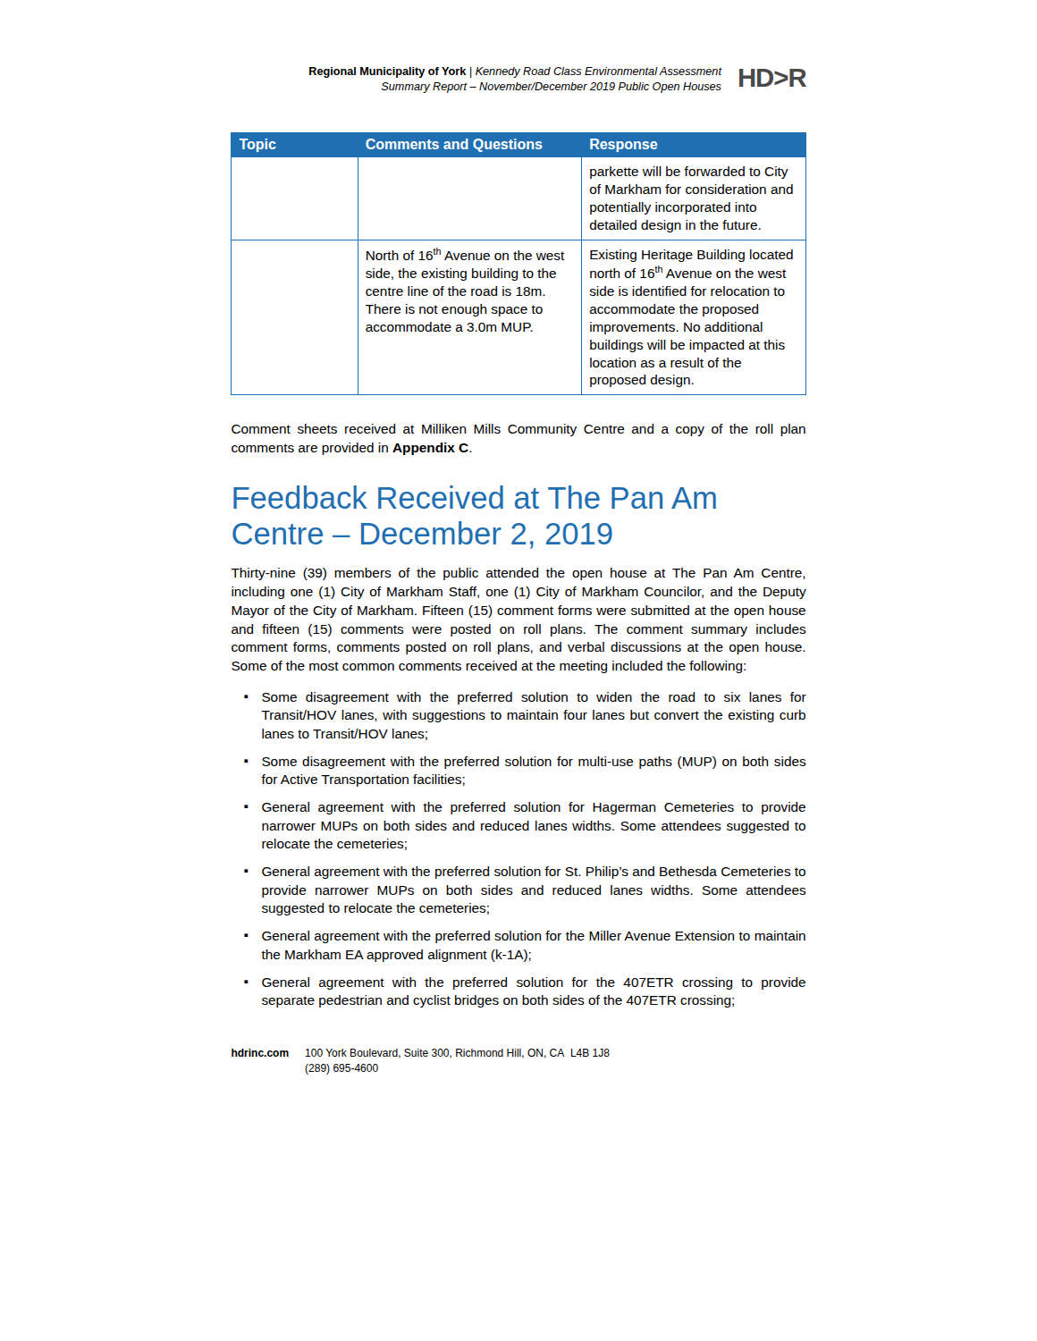Regional Municipality of York | Kennedy Road Class Environmental Assessment
Summary Report – November/December 2019 Public Open Houses
HD>R
| Topic | Comments and Questions | Response |
| --- | --- | --- |
| | | parkette will be forwarded to City of Markham for consideration and potentially incorporated into detailed design in the future. |
| | North of 16 th Avenue on the west side, the existing building to the centre line of the road is 18m. There is not enough space to accommodate a 3.0m MUP. | Existing Heritage Building located north of 16 th Avenue on the west side is identified for relocation to accommodate the proposed improvements. No additional buildings will be impacted at this location as a result of the proposed design. |
Comment sheets received at Milliken Mills Community Centre and a copy of the roll plan comments are provided in Appendix C.
Feedback Received at The Pan Am Centre – December 2, 2019
Thirty-nine (39) members of the public attended the open house at The Pan Am Centre, including one (1) City of Markham Staff, one (1) City of Markham Councilor, and the Deputy Mayor of the City of Markham. Fifteen (15) comment forms were submitted at the open house and fifteen (15) comments were posted on roll plans. The comment summary includes comment forms, comments posted on roll plans, and verbal discussions at the open house. Some of the most common comments received at the meeting included the following:
Some disagreement with the preferred solution to widen the road to six lanes for Transit/HOV lanes, with suggestions to maintain four lanes but convert the existing curb lanes to Transit/HOV lanes;
Some disagreement with the preferred solution for multi-use paths (MUP) on both sides for Active Transportation facilities;
General agreement with the preferred solution for Hagerman Cemeteries to provide narrower MUPs on both sides and reduced lanes widths. Some attendees suggested to relocate the cemeteries;
General agreement with the preferred solution for St. Philip’s and Bethesda Cemeteries to provide narrower MUPs on both sides and reduced lanes widths. Some attendees suggested to relocate the cemeteries;
General agreement with the preferred solution for the Miller Avenue Extension to maintain the Markham EA approved alignment (k-1A);
General agreement with the preferred solution for the 407ETR crossing to provide separate pedestrian and cyclist bridges on both sides of the 407ETR crossing;
hdrinc.com
100 York Boulevard, Suite 300, Richmond Hill, ON, CA L4B 1J8
(289) 695-4600